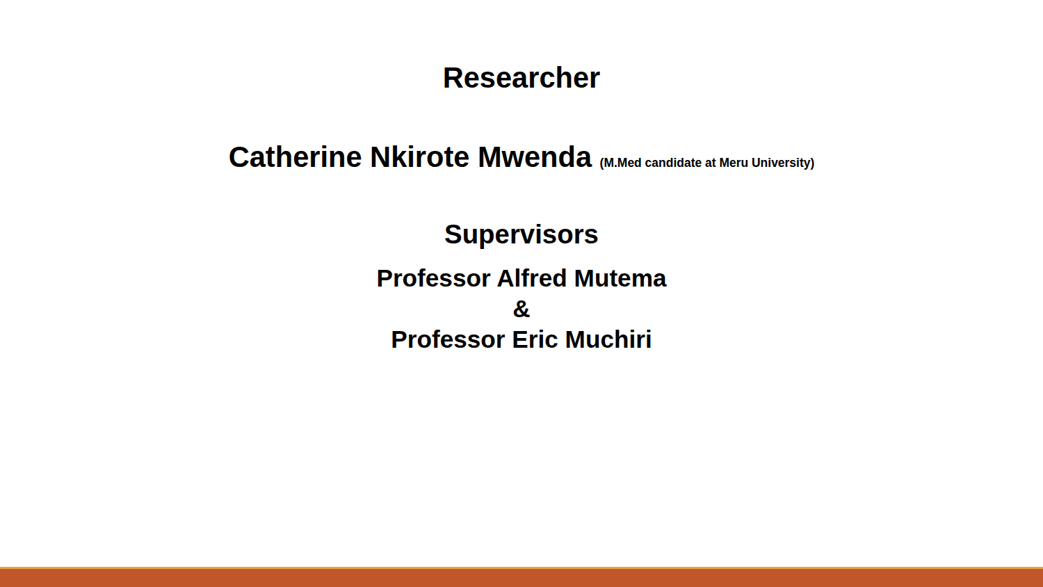Researcher
Catherine Nkirote Mwenda (M.Med candidate at Meru University)
Supervisors
Professor Alfred Mutema
&
Professor Eric Muchiri